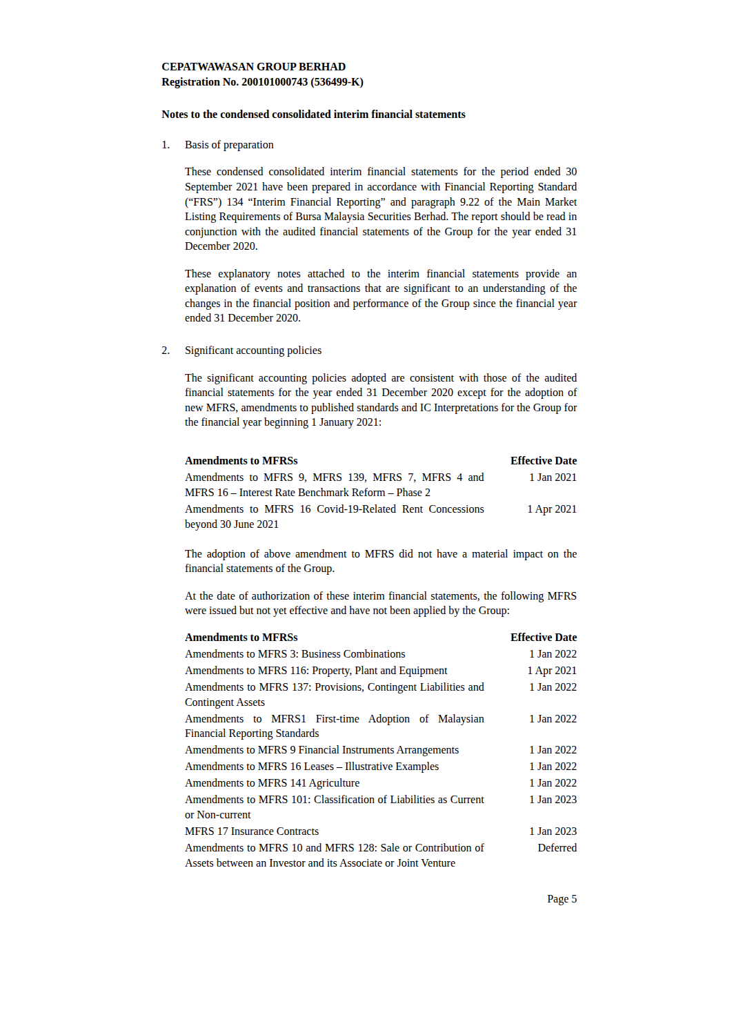CEPATWAWASAN GROUP BERHAD
Registration No. 200101000743 (536499-K)
Notes to the condensed consolidated interim financial statements
Basis of preparation
These condensed consolidated interim financial statements for the period ended 30 September 2021 have been prepared in accordance with Financial Reporting Standard (“FRS”) 134 “Interim Financial Reporting” and paragraph 9.22 of the Main Market Listing Requirements of Bursa Malaysia Securities Berhad. The report should be read in conjunction with the audited financial statements of the Group for the year ended 31 December 2020.
These explanatory notes attached to the interim financial statements provide an explanation of events and transactions that are significant to an understanding of the changes in the financial position and performance of the Group since the financial year ended 31 December 2020.
Significant accounting policies
The significant accounting policies adopted are consistent with those of the audited financial statements for the year ended 31 December 2020 except for the adoption of new MFRS, amendments to published standards and IC Interpretations for the Group for the financial year beginning 1 January 2021:
| Amendments to MFRSs | Effective Date |
| --- | --- |
| Amendments to MFRS 9, MFRS 139, MFRS 7, MFRS 4 and MFRS 16 – Interest Rate Benchmark Reform – Phase 2 | 1 Jan 2021 |
| Amendments to MFRS 16 Covid-19-Related Rent Concessions beyond 30 June 2021 | 1 Apr 2021 |
The adoption of above amendment to MFRS did not have a material impact on the financial statements of the Group.
At the date of authorization of these interim financial statements, the following MFRS were issued but not yet effective and have not been applied by the Group:
| Amendments to MFRSs | Effective Date |
| --- | --- |
| Amendments to MFRS 3: Business Combinations | 1 Jan 2022 |
| Amendments to MFRS 116: Property, Plant and Equipment | 1 Apr 2021 |
| Amendments to MFRS 137: Provisions, Contingent Liabilities and Contingent Assets | 1 Jan 2022 |
| Amendments to MFRS1 First-time Adoption of Malaysian Financial Reporting Standards | 1 Jan 2022 |
| Amendments to MFRS 9 Financial Instruments Arrangements | 1 Jan 2022 |
| Amendments to MFRS 16 Leases – Illustrative Examples | 1 Jan 2022 |
| Amendments to MFRS 141 Agriculture | 1 Jan 2022 |
| Amendments to MFRS 101: Classification of Liabilities as Current or Non-current | 1 Jan 2023 |
| MFRS 17 Insurance Contracts | 1 Jan 2023 |
| Amendments to MFRS 10 and MFRS 128: Sale or Contribution of Assets between an Investor and its Associate or Joint Venture | Deferred |
Page 5